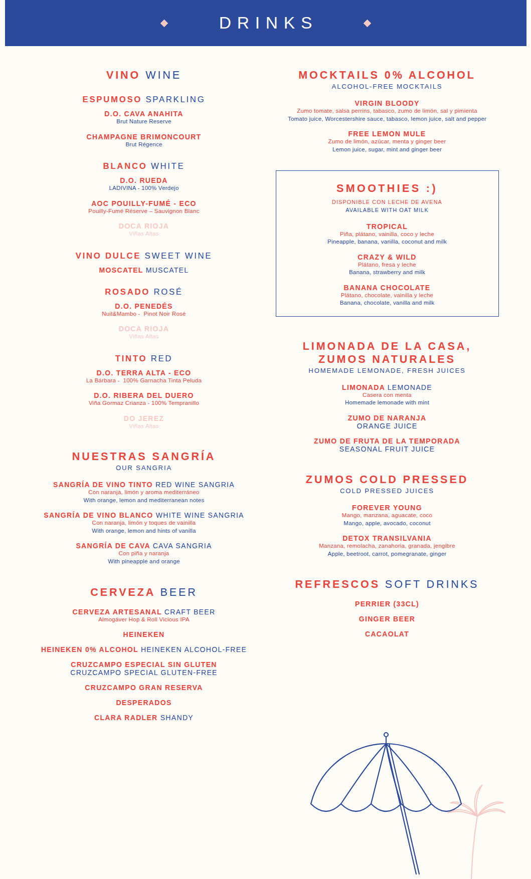DRINKS
VINO WINE
ESPUMOSO SPARKLING
D.O. CAVA ANAHITA
Brut Nature Reserve
CHAMPAGNE BRIMONCOURT
Brut Régence
BLANCO WHITE
D.O. RUEDA
LADIVINA - 100% Verdejo
AOC POUILLY-FUMÉ - ECO
Pouilly-Fumé Réserve – Sauvignon Blanc
DOCA RIOJA
Viñas Altas
VINO DULCE SWEET WINE
MOSCATEL MUSCATEL
ROSADO ROSÉ
D.O. PENEDÉS
Nuit&Mambo - Pinot Noir Rosé
DOCA RIOJA
Viñas Altas
TINTO RED
D.O. TERRA ALTA - ECO
La Bárbara - 100% Garnacha Tinta Peluda
D.O. RIBERA DEL DUERO
Viña Gormaz Crianza - 100% Tempranillo
DO JEREZ
Viñas Altas
NUESTRAS SANGRÍA
OUR SANGRIA
SANGRÍA DE VINO TINTO RED WINE SANGRIA
Con naranja, limón y aroma mediterráneo
With orange, lemon and mediterranean notes
SANGRÍA DE VINO BLANCO WHITE WINE SANGRIA
Con naranja, limón y toques de vainilla
With orange, lemon and hints of vanilla
SANGRÍA DE CAVA CAVA SANGRIA
Con piña y naranja
With pineapple and orange
CERVEZA BEER
CERVEZA ARTESANAL CRAFT BEER
Almogáver Hop & Roll Vicious IPA
HEINEKEN
HEINEKEN 0% ALCOHOL HEINEKEN ALCOHOL-FREE
CRUZCAMPO ESPECIAL SIN GLUTEN
CRUZCAMPO SPECIAL GLUTEN-FREE
CRUZCAMPO GRAN RESERVA
DESPERADOS
CLARA RADLER SHANDY
MOCKTAILS 0% ALCOHOL
ALCOHOL-FREE MOCKTAILS
VIRGIN BLOODY
Zumo tomate, salsa perrins, tabasco, zumo de limón, sal y pimienta
Tomato juice, Worcestershire sauce, tabasco, lemon juice, salt and pepper
FREE LEMON MULE
Zumo de limón, azúcar, menta y ginger beer
Lemon juice, sugar, mint and ginger beer
SMOOTHIES :)
DISPONIBLE CON LECHE DE AVENA
AVAILABLE WITH OAT MILK
TROPICAL
Piña, plátano, vainilla, coco y leche
Pineapple, banana, vanilla, coconut and milk
CRAZY & WILD
Plátano, fresa y leche
Banana, strawberry and milk
BANANA CHOCOLATE
Plátano, chocolate, vainilla y leche
Banana, chocolate, vanilla and milk
LIMONADA DE LA CASA,
ZUMOS NATURALES
HOMEMADE LEMONADE, FRESH JUICES
LIMONADA LEMONADE
Casera con menta
Homemade lemonade with mint
ZUMO DE NARANJA
ORANGE JUICE
ZUMO DE FRUTA DE LA TEMPORADA
SEASONAL FRUIT JUICE
ZUMOS COLD PRESSED
COLD PRESSED JUICES
FOREVER YOUNG
Mango, manzana, aguacate, coco
Mango, apple, avocado, coconut
DETOX TRANSILVANIA
Manzana, remolacha, zanahoria, granada, jengibre
Apple, beetroot, carrot, pomegranate, ginger
REFRESCOS SOFT DRINKS
PERRIER (33CL)
GINGER BEER
CACAOLAT